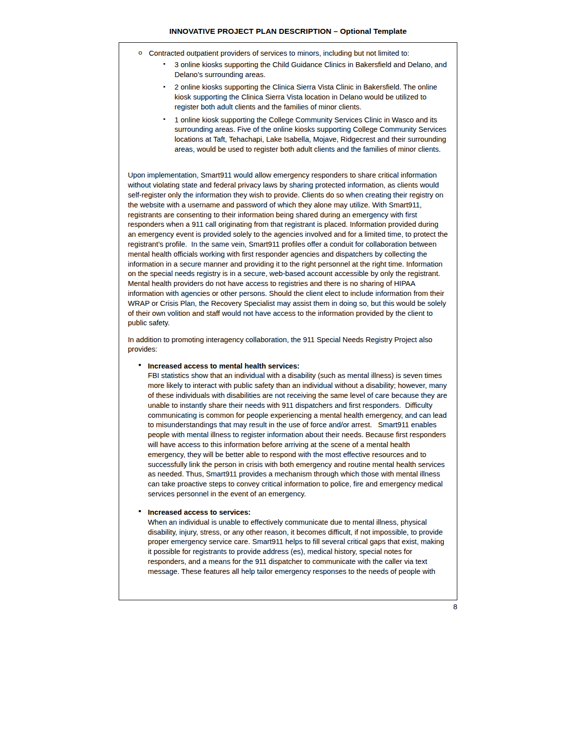INNOVATIVE PROJECT PLAN DESCRIPTION – Optional Template
Contracted outpatient providers of services to minors, including but not limited to:
3 online kiosks supporting the Child Guidance Clinics in Bakersfield and Delano, and Delano’s surrounding areas.
2 online kiosks supporting the Clinica Sierra Vista Clinic in Bakersfield. The online kiosk supporting the Clinica Sierra Vista location in Delano would be utilized to register both adult clients and the families of minor clients.
1 online kiosk supporting the College Community Services Clinic in Wasco and its surrounding areas. Five of the online kiosks supporting College Community Services locations at Taft, Tehachapi, Lake Isabella, Mojave, Ridgecrest and their surrounding areas, would be used to register both adult clients and the families of minor clients.
Upon implementation, Smart911 would allow emergency responders to share critical information without violating state and federal privacy laws by sharing protected information, as clients would self-register only the information they wish to provide. Clients do so when creating their registry on the website with a username and password of which they alone may utilize. With Smart911, registrants are consenting to their information being shared during an emergency with first responders when a 911 call originating from that registrant is placed. Information provided during an emergency event is provided solely to the agencies involved and for a limited time, to protect the registrant’s profile. In the same vein, Smart911 profiles offer a conduit for collaboration between mental health officials working with first responder agencies and dispatchers by collecting the information in a secure manner and providing it to the right personnel at the right time. Information on the special needs registry is in a secure, web-based account accessible by only the registrant. Mental health providers do not have access to registries and there is no sharing of HIPAA information with agencies or other persons. Should the client elect to include information from their WRAP or Crisis Plan, the Recovery Specialist may assist them in doing so, but this would be solely of their own volition and staff would not have access to the information provided by the client to public safety.
In addition to promoting interagency collaboration, the 911 Special Needs Registry Project also provides:
Increased access to mental health services:
FBI statistics show that an individual with a disability (such as mental illness) is seven times more likely to interact with public safety than an individual without a disability; however, many of these individuals with disabilities are not receiving the same level of care because they are unable to instantly share their needs with 911 dispatchers and first responders. Difficulty communicating is common for people experiencing a mental health emergency, and can lead to misunderstandings that may result in the use of force and/or arrest. Smart911 enables people with mental illness to register information about their needs. Because first responders will have access to this information before arriving at the scene of a mental health emergency, they will be better able to respond with the most effective resources and to successfully link the person in crisis with both emergency and routine mental health services as needed. Thus, Smart911 provides a mechanism through which those with mental illness can take proactive steps to convey critical information to police, fire and emergency medical services personnel in the event of an emergency.
Increased access to services:
When an individual is unable to effectively communicate due to mental illness, physical disability, injury, stress, or any other reason, it becomes difficult, if not impossible, to provide proper emergency service care. Smart911 helps to fill several critical gaps that exist, making it possible for registrants to provide address (es), medical history, special notes for responders, and a means for the 911 dispatcher to communicate with the caller via text message. These features all help tailor emergency responses to the needs of people with
8